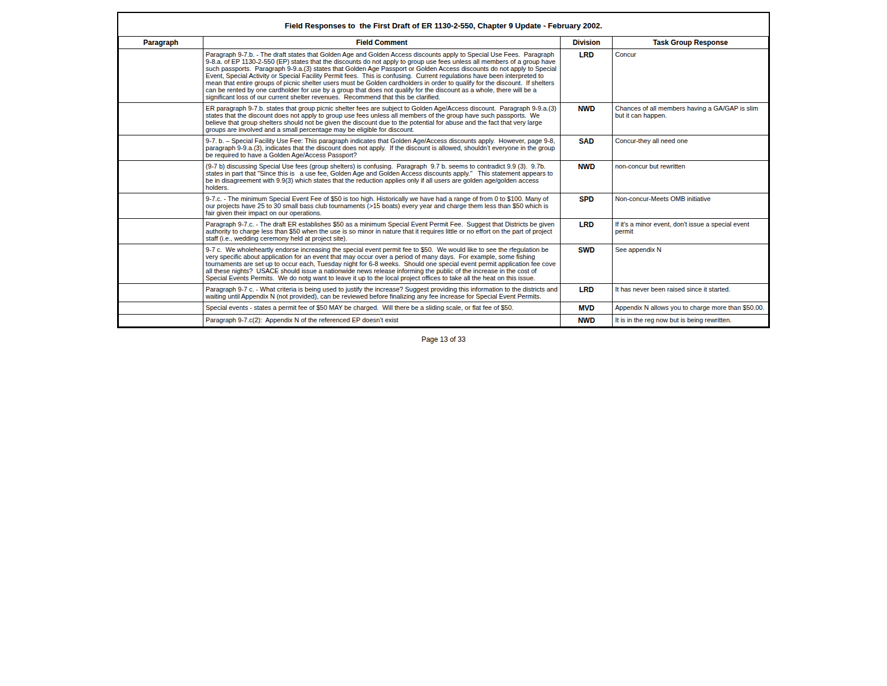Field Responses to the First Draft of ER 1130-2-550, Chapter 9 Update - February 2002.
| Paragraph | Field Comment | Division | Task Group Response |
| --- | --- | --- | --- |
| | Paragraph 9-7.b. - The draft states that Golden Age and Golden Access discounts apply to Special Use Fees. Paragraph 9-8.a. of EP 1130-2-550 (EP) states that the discounts do not apply to group use fees unless all members of a group have such passports. Paragraph 9-9.a.(3) states that Golden Age Passport or Golden Access discounts do not apply to Special Event, Special Activity or Special Facility Permit fees. This is confusing. Current regulations have been interpreted to mean that entire groups of picnic shelter users must be Golden cardholders in order to qualify for the discount. If shelters can be rented by one cardholder for use by a group that does not qualify for the discount as a whole, there will be a significant loss of our current shelter revenues. Recommend that this be clarified. | LRD | Concur |
| | ER paragraph 9-7.b. states that group picnic shelter fees are subject to Golden Age/Access discount. Paragraph 9-9.a.(3) states that the discount does not apply to group use fees unless all members of the group have such passports. We believe that group shelters should not be given the discount due to the potential for abuse and the fact that very large groups are involved and a small percentage may be eligible for discount. | NWD | Chances of all members having a GA/GAP is slim but it can happen. |
| | 9-7. b. – Special Facility Use Fee: This paragraph indicates that Golden Age/Access discounts apply. However, page 9-8, paragraph 9-9.a.(3), indicates that the discount does not apply. If the discount is allowed, shouldn’t everyone in the group be required to have a Golden Age/Access Passport? | SAD | Concur-they all need one |
| | (9-7 b) discussing Special Use fees (group shelters) is confusing. Paragraph 9.7 b. seems to contradict 9.9 (3). 9.7b. states in part that "Since this is a use fee, Golden Age and Golden Access discounts apply." This statement appears to be in disagreement with 9.9(3) which states that the reduction applies only if all users are golden age/golden access holders. | NWD | non-concur but rewritten |
| | 9-7.c. - The minimum Special Event Fee of $50 is too high. Historically we have had a range of from 0 to $100. Many of our projects have 25 to 30 small bass club tournaments (>15 boats) every year and charge them less than $50 which is fair given their impact on our operations. | SPD | Non-concur-Meets OMB initiative |
| | Paragraph 9-7.c. - The draft ER establishes $50 as a minimum Special Event Permit Fee. Suggest that Districts be given authority to charge less than $50 when the use is so minor in nature that it requires little or no effort on the part of project staff (i.e., wedding ceremony held at project site). | LRD | If it's a minor event, don't issue a special event permit |
| | 9-7 c. We wholeheartly endorse increasing the special event permit fee to $50. We would like to see the rfegulation be very specific about application for an event that may occur over a period of many days. For example, some fishing tournaments are set up to occur each, Tuesday night for 6-8 weeks. Should one special event permit application fee cove all these nights? USACE should issue a nationwide news release informing the public of the increase in the cost of Special Events Permits. We do notg want to leave it up to the local project offices to take all the heat on this issue. | SWD | See appendix N |
| | Paragraph 9-7 c. - What criteria is being used to justify the increase? Suggest providing this information to the districts and waiting until Appendix N (not provided), can be reviewed before finalizing any fee increase for Special Event Permits. | LRD | It has never been raised since it started. |
| | Special events - states a permit fee of $50 MAY be charged. Will there be a sliding scale, or flat fee of $50. | MVD | Appendix N allows you to charge more than $50.00. |
| | Paragraph 9-7.c(2): Appendix N of the referenced EP doesn’t exist | NWD | It is in the reg now but is being rewritten. |
Page 13 of 33